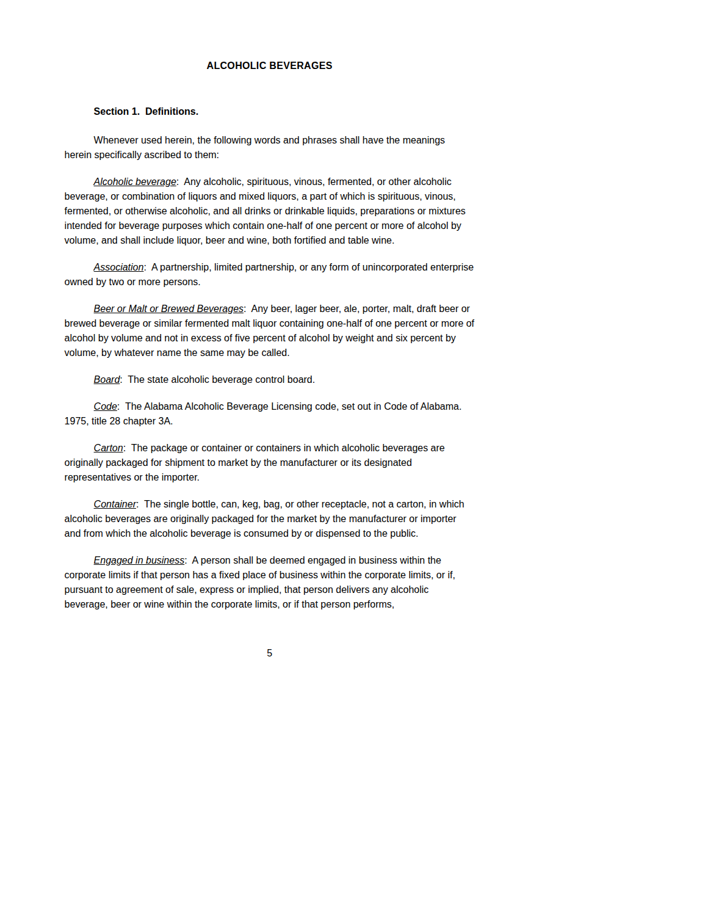ALCOHOLIC BEVERAGES
Section 1. Definitions.
Whenever used herein, the following words and phrases shall have the meanings herein specifically ascribed to them:
Alcoholic beverage: Any alcoholic, spirituous, vinous, fermented, or other alcoholic beverage, or combination of liquors and mixed liquors, a part of which is spirituous, vinous, fermented, or otherwise alcoholic, and all drinks or drinkable liquids, preparations or mixtures intended for beverage purposes which contain one-half of one percent or more of alcohol by volume, and shall include liquor, beer and wine, both fortified and table wine.
Association: A partnership, limited partnership, or any form of unincorporated enterprise owned by two or more persons.
Beer or Malt or Brewed Beverages: Any beer, lager beer, ale, porter, malt, draft beer or brewed beverage or similar fermented malt liquor containing one-half of one percent or more of alcohol by volume and not in excess of five percent of alcohol by weight and six percent by volume, by whatever name the same may be called.
Board: The state alcoholic beverage control board.
Code: The Alabama Alcoholic Beverage Licensing code, set out in Code of Alabama. 1975, title 28 chapter 3A.
Carton: The package or container or containers in which alcoholic beverages are originally packaged for shipment to market by the manufacturer or its designated representatives or the importer.
Container: The single bottle, can, keg, bag, or other receptacle, not a carton, in which alcoholic beverages are originally packaged for the market by the manufacturer or importer and from which the alcoholic beverage is consumed by or dispensed to the public.
Engaged in business: A person shall be deemed engaged in business within the corporate limits if that person has a fixed place of business within the corporate limits, or if, pursuant to agreement of sale, express or implied, that person delivers any alcoholic beverage, beer or wine within the corporate limits, or if that person performs,
5